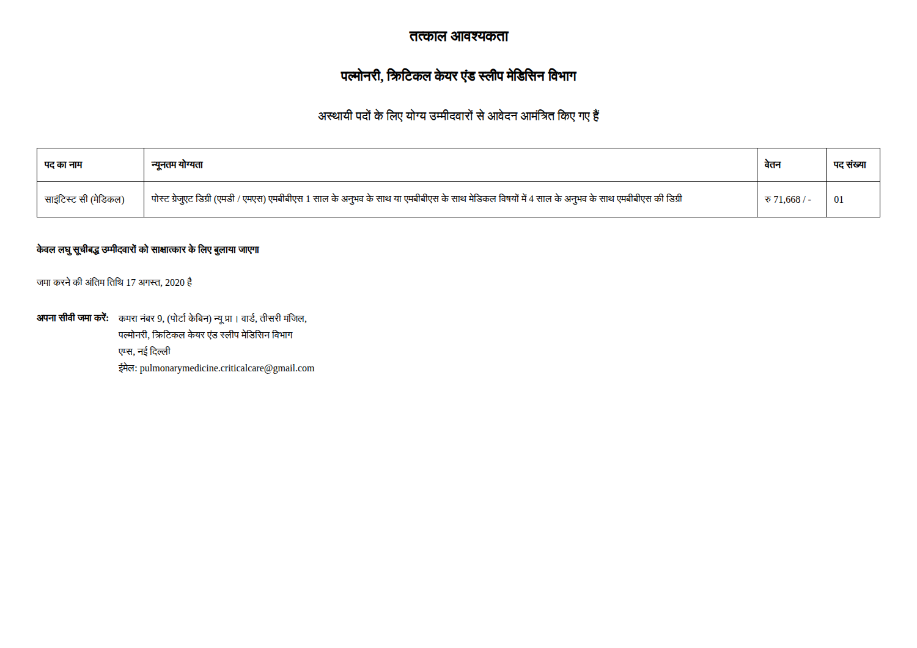तत्काल आवश्यकता
पल्मोनरी, क्रिटिकल केयर एंड स्लीप मेडिसिन विभाग
अस्थायी पदों के लिए योग्य उम्मीदवारों से आवेदन आमंत्रित किए गए हैं
| पद का नाम | न्यूनतम योग्यता | वेतन | पद संख्या |
| --- | --- | --- | --- |
| साइंटिस्ट सी (मेडिकल) | पोस्ट ग्रेजुएट डिग्री (एमडी / एमएस) एमबीबीएस 1 साल के अनुभव के साथ या एमबीबीएस के साथ मेडिकल विषयों में 4 साल के अनुभव के साथ एमबीबीएस की डिग्री | रु 71,668 / - | 01 |
केवल लघु सूचीबद्ध उम्मीदवारों को साक्षात्कार के लिए बुलाया जाएगा
जमा करने की अंतिम तिथि 17 अगस्त, 2020 है
अपना सीवी जमा करें:
कमरा नंबर 9, (पोर्टा केबिन) न्यू प्रा। वार्ड, तीसरी मंजिल,
पल्मोनरी, क्रिटिकल केयर एंड स्लीप मेडिसिन विभाग
एम्स, नई दिल्ली
ईमेल: pulmonarymedicine.criticalcare@gmail.com